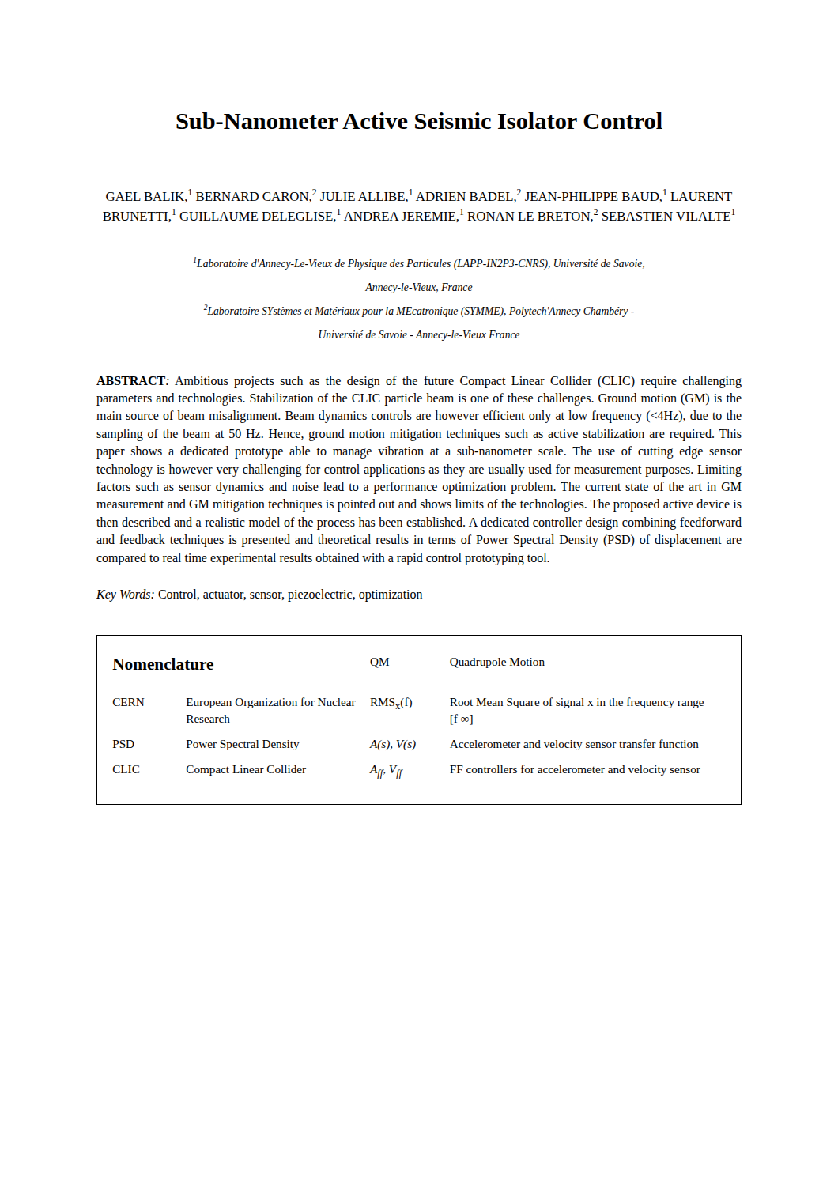Sub-Nanometer Active Seismic Isolator Control
Gael Balik,1 Bernard Caron,2 Julie Allibe,1 Adrien Badel,2 Jean-Philippe Baud,1 Laurent Brunetti,1 Guillaume Deleglise,1 Andrea Jeremie,1 Ronan Le Breton,2 Sebastien Vilalte1
1Laboratoire d'Annecy-Le-Vieux de Physique des Particules (LAPP-IN2P3-CNRS), Université de Savoie,
Annecy-le-Vieux, France
2Laboratoire SYstèmes et Matériaux pour la MEcatronique (SYMME), Polytech'Annecy Chambéry -
Université de Savoie - Annecy-le-Vieux France
ABSTRACT: Ambitious projects such as the design of the future Compact Linear Collider (CLIC) require challenging parameters and technologies. Stabilization of the CLIC particle beam is one of these challenges. Ground motion (GM) is the main source of beam misalignment. Beam dynamics controls are however efficient only at low frequency (<4Hz), due to the sampling of the beam at 50 Hz. Hence, ground motion mitigation techniques such as active stabilization are required. This paper shows a dedicated prototype able to manage vibration at a sub-nanometer scale. The use of cutting edge sensor technology is however very challenging for control applications as they are usually used for measurement purposes. Limiting factors such as sensor dynamics and noise lead to a performance optimization problem. The current state of the art in GM measurement and GM mitigation techniques is pointed out and shows limits of the technologies. The proposed active device is then described and a realistic model of the process has been established. A dedicated controller design combining feedforward and feedback techniques is presented and theoretical results in terms of Power Spectral Density (PSD) of displacement are compared to real time experimental results obtained with a rapid control prototyping tool.
Key Words: Control, actuator, sensor, piezoelectric, optimization
| Nomenclature | QM | Quadrupole Motion |
| CERN | European Organization for Nuclear Research | RMS x (f) | Root Mean Square of signal x in the frequency range [f ∞] |
| PSD | Power Spectral Density | A(s), V(s) | Accelerometer and velocity sensor transfer function |
| CLIC | Compact Linear Collider | A ff , V ff | FF controllers for accelerometer and velocity sensor |